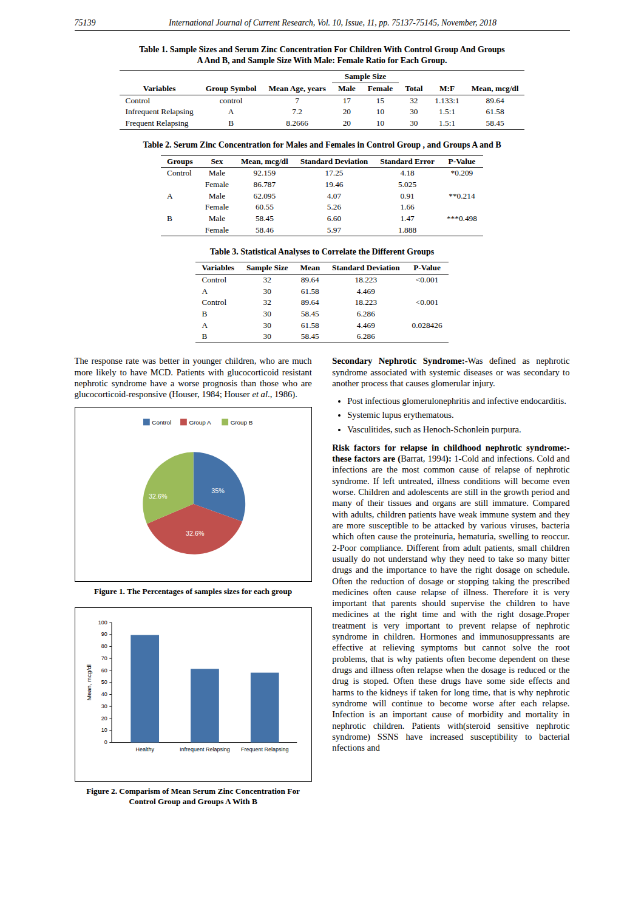75139 International Journal of Current Research, Vol. 10, Issue, 11, pp. 75137-75145, November, 2018
Table 1. Sample Sizes and Serum Zinc Concentration For Children With Control Group And Groups
A And B, and Sample Size With Male: Female Ratio for Each Group.
| Variables | Group Symbol | Mean Age, years | Sample Size | Total | M:F | Mean, mcg/dl |
| --- | --- | --- | --- | --- | --- | --- |
| Male | Female |
| Control | control | 7 | 17 | 15 | 32 | 1.133:1 | 89.64 |
| Infrequent Relapsing | A | 7.2 | 20 | 10 | 30 | 1.5:1 | 61.58 |
| Frequent Relapsing | B | 8.2666 | 20 | 10 | 30 | 1.5:1 | 58.45 |
Table 2. Serum Zinc Concentration for Males and Females in Control Group , and Groups A and B
| Groups | Sex | Mean, mcg/dl | Standard Deviation | Standard Error | P-Value |
| --- | --- | --- | --- | --- | --- |
| Control | Male | 92.159 | 17.25 | 4.18 | *0.209 |
| | Female | 86.787 | 19.46 | 5.025 | |
| A | Male | 62.095 | 4.07 | 0.91 | **0.214 |
| | Female | 60.55 | 5.26 | 1.66 | |
| B | Male | 58.45 | 6.60 | 1.47 | ***0.498 |
| | Female | 58.46 | 5.97 | 1.888 | |
Table 3. Statistical Analyses to Correlate the Different Groups
| Variables | Sample Size | Mean | Standard Deviation | P-Value |
| --- | --- | --- | --- | --- |
| Control | 32 | 89.64 | 18.223 | <0.001 |
| A | 30 | 61.58 | 4.469 | |
| Control | 32 | 89.64 | 18.223 | <0.001 |
| B | 30 | 58.45 | 6.286 | |
| A | 30 | 61.58 | 4.469 | 0.028426 |
| B | 30 | 58.45 | 6.286 | |
The response rate was better in younger children, who are much more likely to have MCD. Patients with glucocorticoid resistant nephrotic syndrome have a worse prognosis than those who are glucocorticoid-responsive (Houser, 1984; Houser et al., 1986).
Control Group A Group B 35% 32.6% 32.6%
Figure 1. The Percentages of samples sizes for each group
0 10 20 30 40 50 60 70 80 90 100 Mean, mcg/dl Healthy Infrequent Relapsing Frequent Relapsing
Figure 2. Comparism of Mean Serum Zinc Concentration For Control Group and Groups A With B
Secondary Nephrotic Syndrome:-Was defined as nephrotic syndrome associated with systemic diseases or was secondary to another process that causes glomerular injury.
Post infectious glomerulonephritis and infective endocarditis.
Systemic lupus erythematous.
Vasculitides, such as Henoch-Schonlein purpura.
Risk factors for relapse in childhood nephrotic syndrome:- these factors are (Barrat, 1994): 1-Cold and infections. Cold and infections are the most common cause of relapse of nephrotic syndrome. If left untreated, illness conditions will become even worse. Children and adolescents are still in the growth period and many of their tissues and organs are still immature. Compared with adults, children patients have weak immune system and they are more susceptible to be attacked by various viruses, bacteria which often cause the proteinuria, hematuria, swelling to reoccur. 2-Poor compliance. Different from adult patients, small children usually do not understand why they need to take so many bitter drugs and the importance to have the right dosage on schedule. Often the reduction of dosage or stopping taking the prescribed medicines often cause relapse of illness. Therefore it is very important that parents should supervise the children to have medicines at the right time and with the right dosage.Proper treatment is very important to prevent relapse of nephrotic syndrome in children. Hormones and immunosuppressants are effective at relieving symptoms but cannot solve the root problems, that is why patients often become dependent on these drugs and illness often relapse when the dosage is reduced or the drug is stoped. Often these drugs have some side effects and harms to the kidneys if taken for long time, that is why nephrotic syndrome will continue to become worse after each relapse. Infection is an important cause of morbidity and mortality in nephrotic children. Patients with(steroid sensitive nephrotic syndrome) SSNS have increased susceptibility to bacterial nfections and